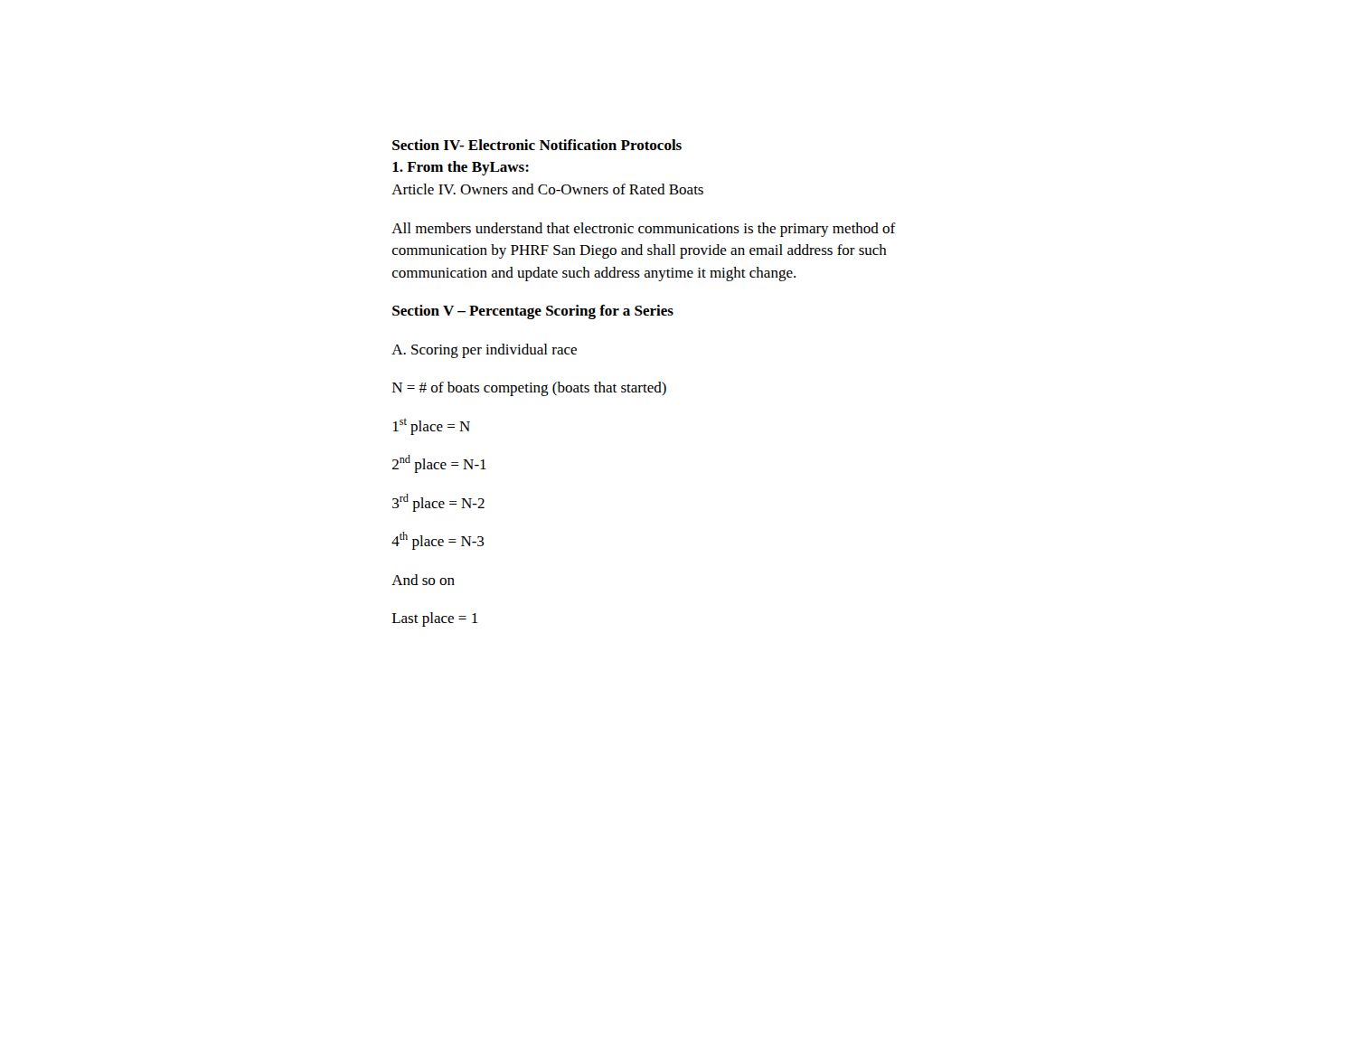Section IV- Electronic Notification Protocols
1. From the ByLaws:
Article IV. Owners and Co-Owners of Rated Boats
All members understand that electronic communications is the primary method of communication by PHRF San Diego and shall provide an email address for such communication and update such address anytime it might change.
Section V – Percentage Scoring for a Series
A. Scoring per individual race
N = # of boats competing (boats that started)
1st place = N
2nd place = N-1
3rd place = N-2
4th place = N-3
And so on
Last place = 1